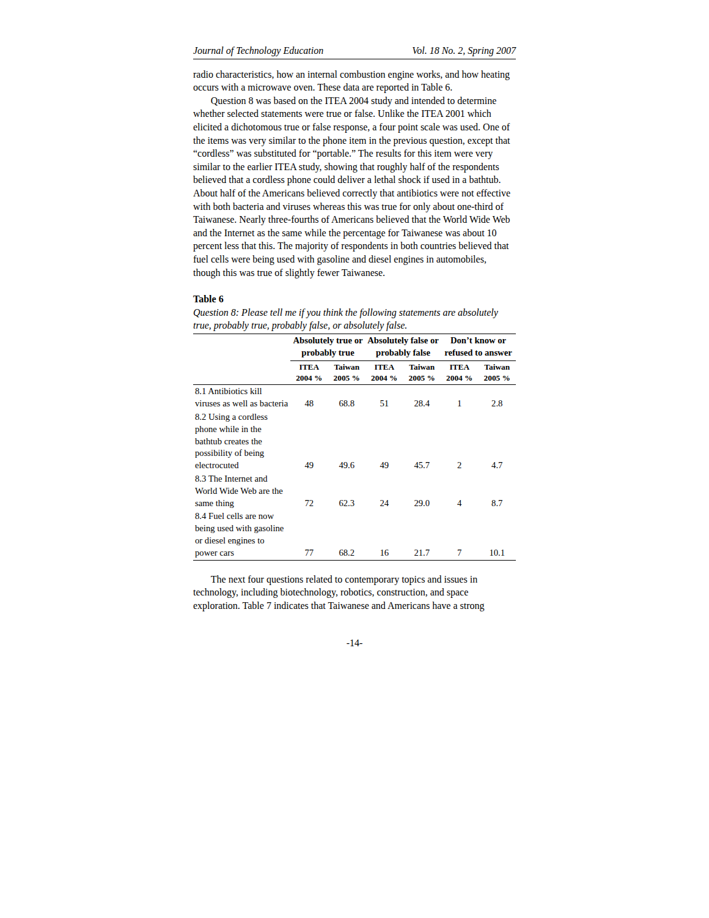Journal of Technology Education Vol. 18 No. 2, Spring 2007
radio characteristics, how an internal combustion engine works, and how heating occurs with a microwave oven. These data are reported in Table 6.
Question 8 was based on the ITEA 2004 study and intended to determine whether selected statements were true or false. Unlike the ITEA 2001 which elicited a dichotomous true or false response, a four point scale was used. One of the items was very similar to the phone item in the previous question, except that “cordless” was substituted for “portable.” The results for this item were very similar to the earlier ITEA study, showing that roughly half of the respondents believed that a cordless phone could deliver a lethal shock if used in a bathtub. About half of the Americans believed correctly that antibiotics were not effective with both bacteria and viruses whereas this was true for only about one-third of Taiwanese. Nearly three-fourths of Americans believed that the World Wide Web and the Internet as the same while the percentage for Taiwanese was about 10 percent less that this. The majority of respondents in both countries believed that fuel cells were being used with gasoline and diesel engines in automobiles, though this was true of slightly fewer Taiwanese.
Table 6
Question 8: Please tell me if you think the following statements are absolutely true, probably true, probably false, or absolutely false.
| | Absolutely true or probably true | Absolutely false or probably false | Don’t know or refused to answer |
| | ITEA 2004 % | Taiwan 2005 % | ITEA 2004 % | Taiwan 2005 % | ITEA 2004 % | Taiwan 2005 % |
| 8.1 Antibiotics kill viruses as well as bacteria | 48 | 68.8 | 51 | 28.4 | 1 | 2.8 |
| 8.2 Using a cordless phone while in the bathtub creates the possibility of being electrocuted | 49 | 49.6 | 49 | 45.7 | 2 | 4.7 |
| 8.3 The Internet and World Wide Web are the same thing | 72 | 62.3 | 24 | 29.0 | 4 | 8.7 |
| 8.4 Fuel cells are now being used with gasoline or diesel engines to power cars | 77 | 68.2 | 16 | 21.7 | 7 | 10.1 |
The next four questions related to contemporary topics and issues in technology, including biotechnology, robotics, construction, and space exploration. Table 7 indicates that Taiwanese and Americans have a strong
-14-